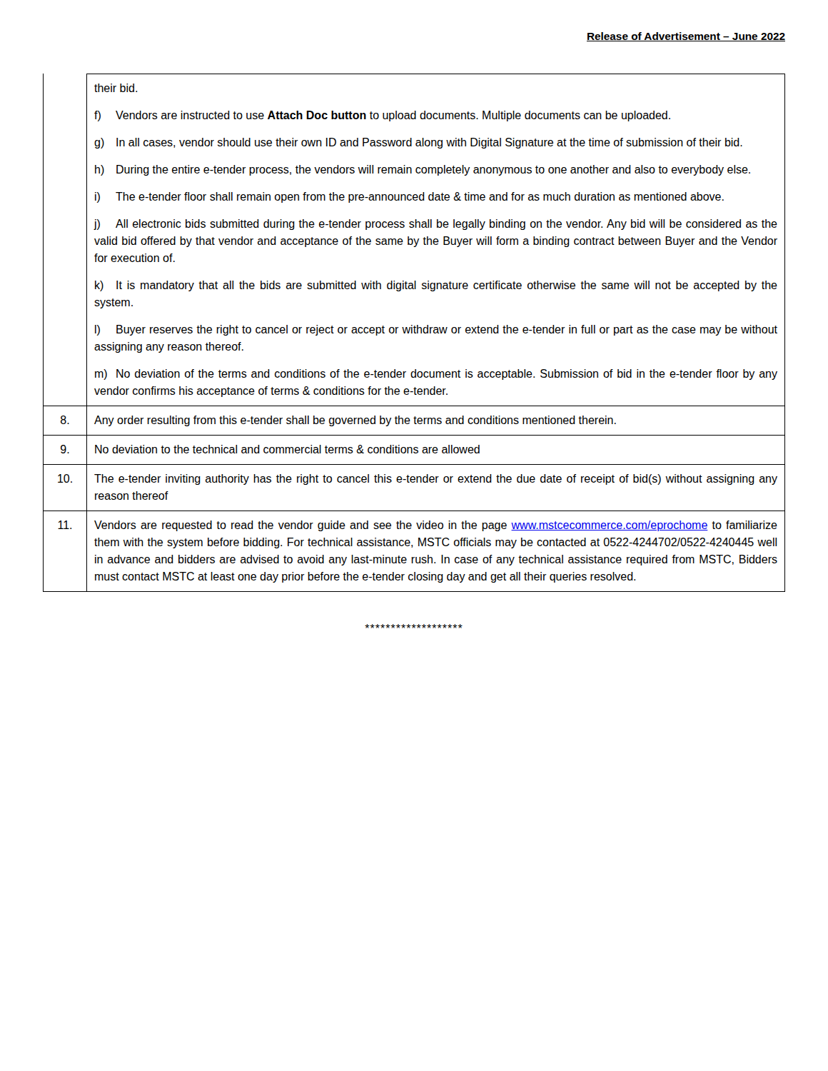Release of Advertisement – June 2022
| | their bid. f) Vendors are instructed to use Attach Doc button to upload documents. Multiple documents can be uploaded. g) In all cases, vendor should use their own ID and Password along with Digital Signature at the time of submission of their bid. h) During the entire e-tender process, the vendors will remain completely anonymous to one another and also to everybody else. i) The e-tender floor shall remain open from the pre-announced date & time and for as much duration as mentioned above. j) All electronic bids submitted during the e-tender process shall be legally binding on the vendor. Any bid will be considered as the valid bid offered by that vendor and acceptance of the same by the Buyer will form a binding contract between Buyer and the Vendor for execution of. k) It is mandatory that all the bids are submitted with digital signature certificate otherwise the same will not be accepted by the system. l) Buyer reserves the right to cancel or reject or accept or withdraw or extend the e-tender in full or part as the case may be without assigning any reason thereof. m) No deviation of the terms and conditions of the e-tender document is acceptable. Submission of bid in the e-tender floor by any vendor confirms his acceptance of terms & conditions for the e-tender. |
| 8. | Any order resulting from this e-tender shall be governed by the terms and conditions mentioned therein. |
| 9. | No deviation to the technical and commercial terms & conditions are allowed |
| 10. | The e-tender inviting authority has the right to cancel this e-tender or extend the due date of receipt of bid(s) without assigning any reason thereof |
| 11. | Vendors are requested to read the vendor guide and see the video in the page www.mstcecommerce.com/eprochome to familiarize them with the system before bidding. For technical assistance, MSTC officials may be contacted at 0522-4244702/0522-4240445 well in advance and bidders are advised to avoid any last-minute rush. In case of any technical assistance required from MSTC, Bidders must contact MSTC at least one day prior before the e-tender closing day and get all their queries resolved. |
*******************